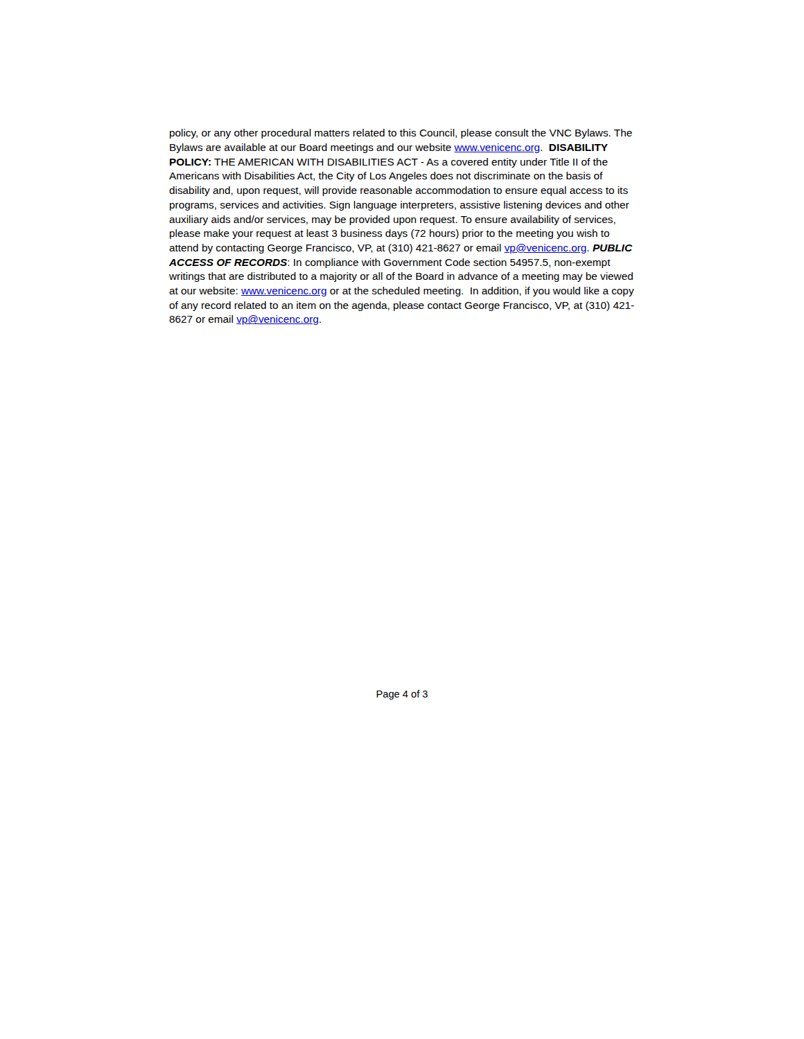policy, or any other procedural matters related to this Council, please consult the VNC Bylaws. The Bylaws are available at our Board meetings and our website www.venicenc.org. DISABILITY POLICY: THE AMERICAN WITH DISABILITIES ACT - As a covered entity under Title II of the Americans with Disabilities Act, the City of Los Angeles does not discriminate on the basis of disability and, upon request, will provide reasonable accommodation to ensure equal access to its programs, services and activities. Sign language interpreters, assistive listening devices and other auxiliary aids and/or services, may be provided upon request. To ensure availability of services, please make your request at least 3 business days (72 hours) prior to the meeting you wish to attend by contacting George Francisco, VP, at (310) 421-8627 or email vp@venicenc.org. PUBLIC ACCESS OF RECORDS: In compliance with Government Code section 54957.5, non-exempt writings that are distributed to a majority or all of the Board in advance of a meeting may be viewed at our website: www.venicenc.org or at the scheduled meeting. In addition, if you would like a copy of any record related to an item on the agenda, please contact George Francisco, VP, at (310) 421-8627 or email vp@venicenc.org.
Page 4 of 3